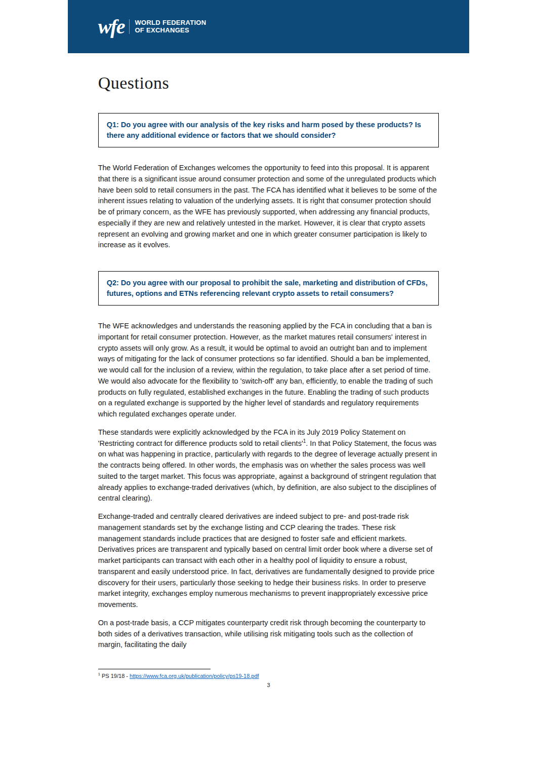wfe World Federation
of Exchanges
Questions
Q1: Do you agree with our analysis of the key risks and harm posed by these products? Is there any additional evidence or factors that we should consider?
The World Federation of Exchanges welcomes the opportunity to feed into this proposal. It is apparent that there is a significant issue around consumer protection and some of the unregulated products which have been sold to retail consumers in the past. The FCA has identified what it believes to be some of the inherent issues relating to valuation of the underlying assets. It is right that consumer protection should be of primary concern, as the WFE has previously supported, when addressing any financial products, especially if they are new and relatively untested in the market. However, it is clear that crypto assets represent an evolving and growing market and one in which greater consumer participation is likely to increase as it evolves.
Q2: Do you agree with our proposal to prohibit the sale, marketing and distribution of CFDs, futures, options and ETNs referencing relevant crypto assets to retail consumers?
The WFE acknowledges and understands the reasoning applied by the FCA in concluding that a ban is important for retail consumer protection. However, as the market matures retail consumers' interest in crypto assets will only grow. As a result, it would be optimal to avoid an outright ban and to implement ways of mitigating for the lack of consumer protections so far identified. Should a ban be implemented, we would call for the inclusion of a review, within the regulation, to take place after a set period of time. We would also advocate for the flexibility to 'switch-off' any ban, efficiently, to enable the trading of such products on fully regulated, established exchanges in the future. Enabling the trading of such products on a regulated exchange is supported by the higher level of standards and regulatory requirements which regulated exchanges operate under.
These standards were explicitly acknowledged by the FCA in its July 2019 Policy Statement on 'Restricting contract for difference products sold to retail clients'1. In that Policy Statement, the focus was on what was happening in practice, particularly with regards to the degree of leverage actually present in the contracts being offered. In other words, the emphasis was on whether the sales process was well suited to the target market. This focus was appropriate, against a background of stringent regulation that already applies to exchange-traded derivatives (which, by definition, are also subject to the disciplines of central clearing).
Exchange-traded and centrally cleared derivatives are indeed subject to pre- and post-trade risk management standards set by the exchange listing and CCP clearing the trades. These risk management standards include practices that are designed to foster safe and efficient markets. Derivatives prices are transparent and typically based on central limit order book where a diverse set of market participants can transact with each other in a healthy pool of liquidity to ensure a robust, transparent and easily understood price. In fact, derivatives are fundamentally designed to provide price discovery for their users, particularly those seeking to hedge their business risks. In order to preserve market integrity, exchanges employ numerous mechanisms to prevent inappropriately excessive price movements.
On a post-trade basis, a CCP mitigates counterparty credit risk through becoming the counterparty to both sides of a derivatives transaction, while utilising risk mitigating tools such as the collection of margin, facilitating the daily
1 PS 19/18 - https://www.fca.org.uk/publication/policy/ps19-18.pdf
3